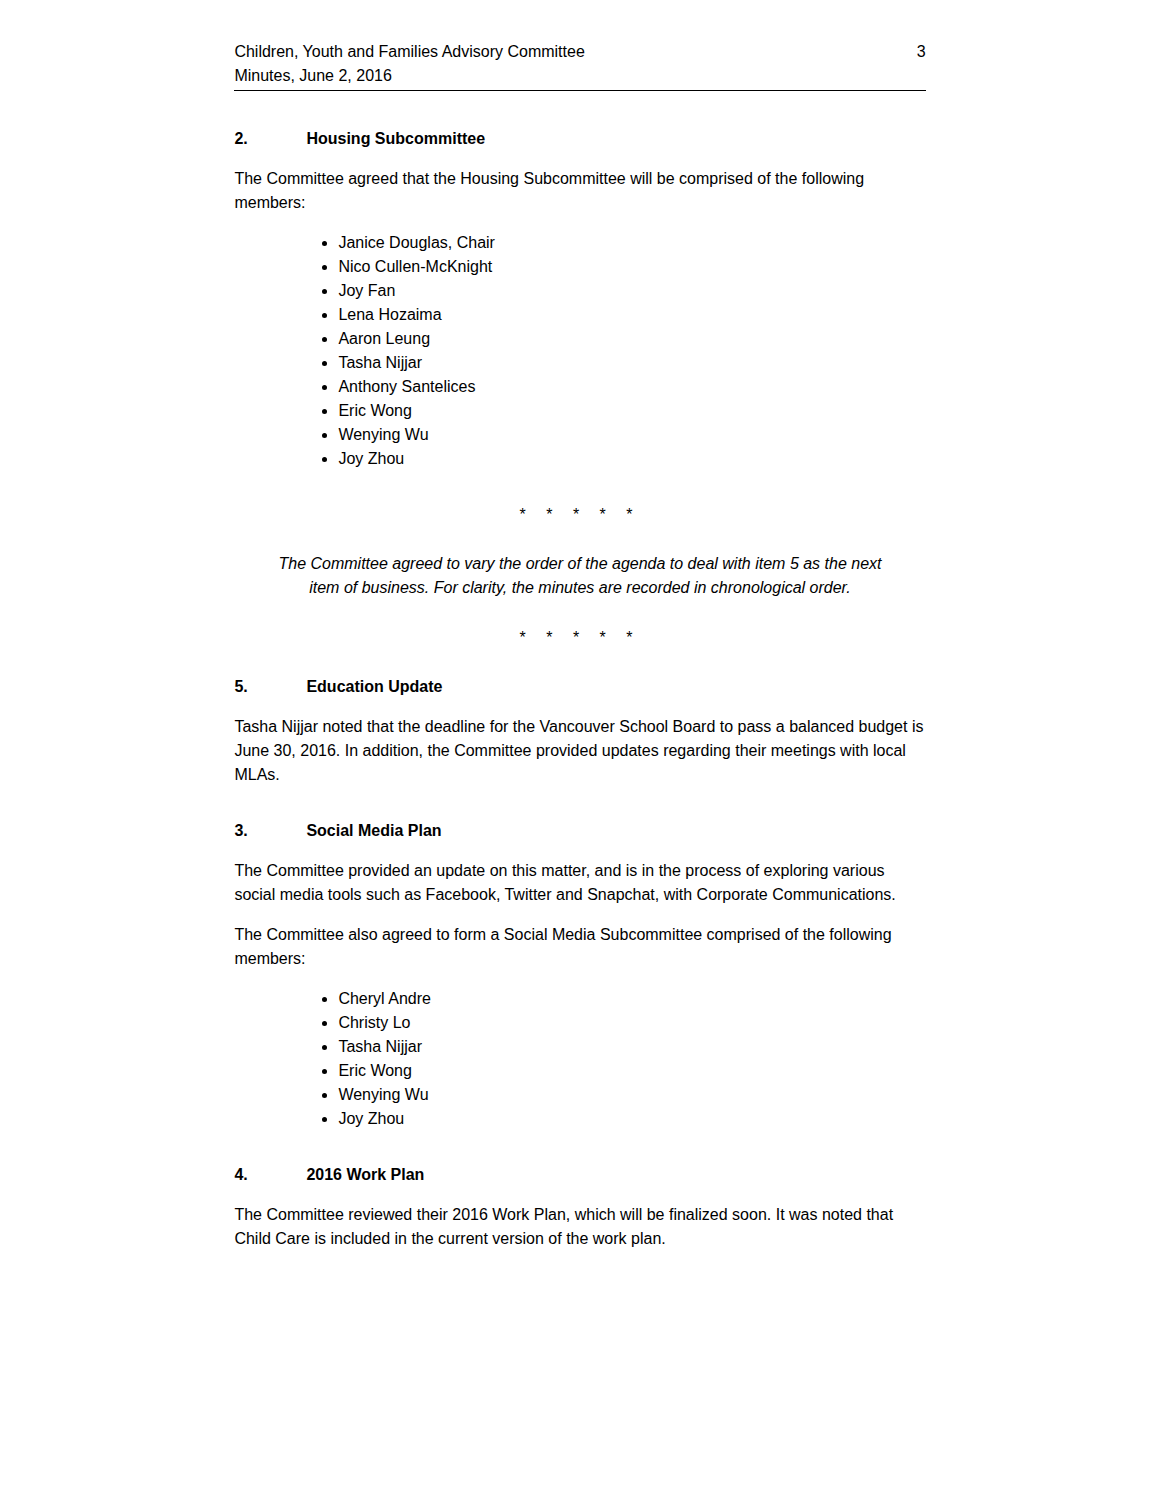Children, Youth and Families Advisory Committee
Minutes, June 2, 2016
3
2. Housing Subcommittee
The Committee agreed that the Housing Subcommittee will be comprised of the following members:
Janice Douglas, Chair
Nico Cullen-McKnight
Joy Fan
Lena Hozaima
Aaron Leung
Tasha Nijjar
Anthony Santelices
Eric Wong
Wenying Wu
Joy Zhou
* * * * *
The Committee agreed to vary the order of the agenda to deal with item 5 as the next item of business. For clarity, the minutes are recorded in chronological order.
* * * * *
5. Education Update
Tasha Nijjar noted that the deadline for the Vancouver School Board to pass a balanced budget is June 30, 2016. In addition, the Committee provided updates regarding their meetings with local MLAs.
3. Social Media Plan
The Committee provided an update on this matter, and is in the process of exploring various social media tools such as Facebook, Twitter and Snapchat, with Corporate Communications.
The Committee also agreed to form a Social Media Subcommittee comprised of the following members:
Cheryl Andre
Christy Lo
Tasha Nijjar
Eric Wong
Wenying Wu
Joy Zhou
4. 2016 Work Plan
The Committee reviewed their 2016 Work Plan, which will be finalized soon. It was noted that Child Care is included in the current version of the work plan.